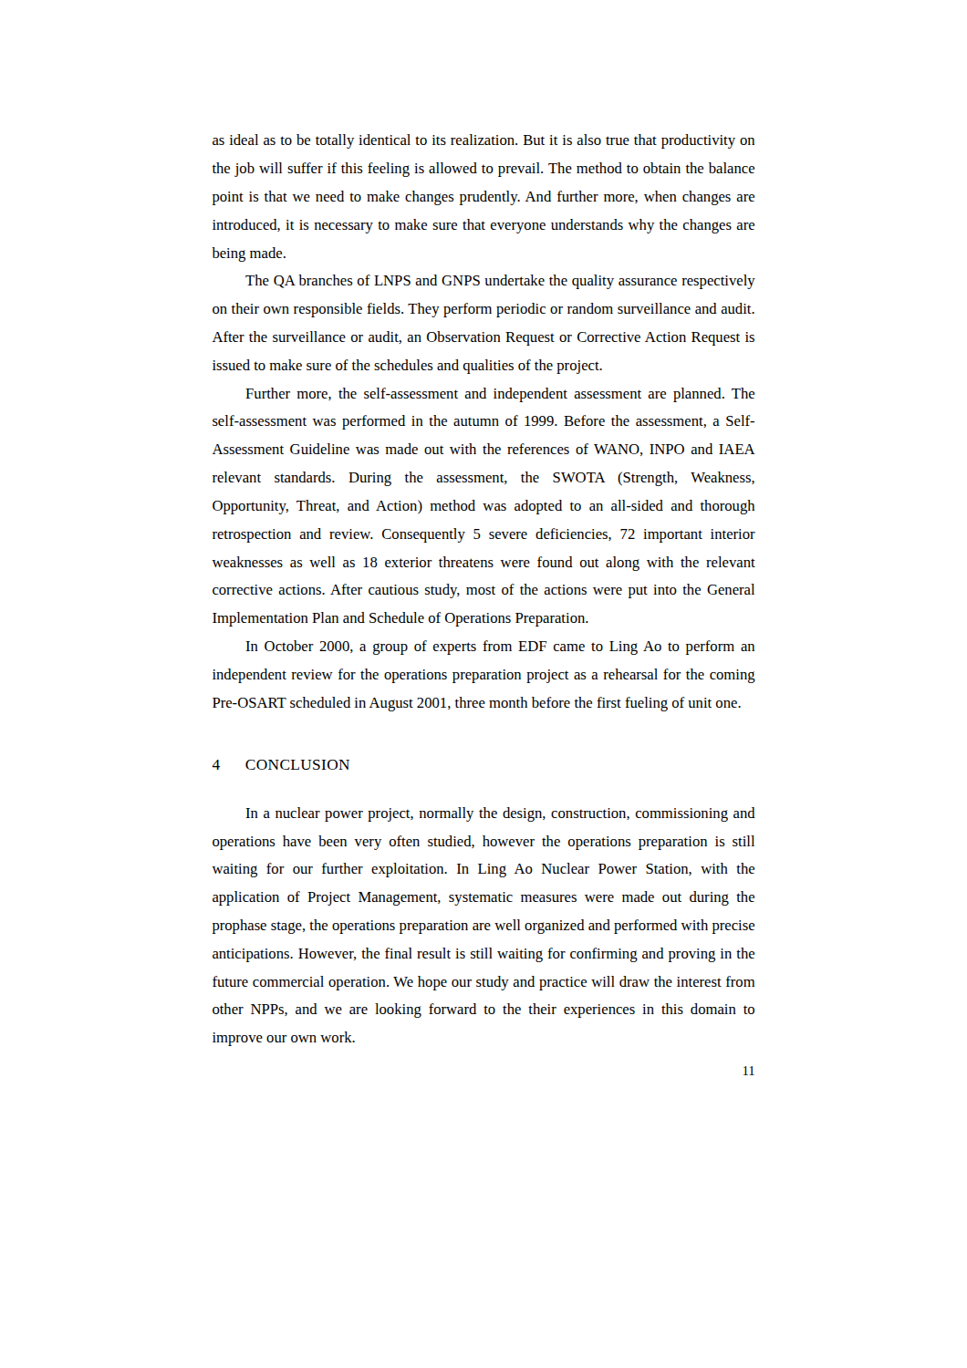as ideal as to be totally identical to its realization. But it is also true that productivity on the job will suffer if this feeling is allowed to prevail. The method to obtain the balance point is that we need to make changes prudently. And further more, when changes are introduced, it is necessary to make sure that everyone understands why the changes are being made.
The QA branches of LNPS and GNPS undertake the quality assurance respectively on their own responsible fields. They perform periodic or random surveillance and audit. After the surveillance or audit, an Observation Request or Corrective Action Request is issued to make sure of the schedules and qualities of the project.
Further more, the self-assessment and independent assessment are planned. The self-assessment was performed in the autumn of 1999. Before the assessment, a Self-Assessment Guideline was made out with the references of WANO, INPO and IAEA relevant standards. During the assessment, the SWOTA (Strength, Weakness, Opportunity, Threat, and Action) method was adopted to an all-sided and thorough retrospection and review. Consequently 5 severe deficiencies, 72 important interior weaknesses as well as 18 exterior threatens were found out along with the relevant corrective actions. After cautious study, most of the actions were put into the General Implementation Plan and Schedule of Operations Preparation.
In October 2000, a group of experts from EDF came to Ling Ao to perform an independent review for the operations preparation project as a rehearsal for the coming Pre-OSART scheduled in August 2001, three month before the first fueling of unit one.
4 CONCLUSION
In a nuclear power project, normally the design, construction, commissioning and operations have been very often studied, however the operations preparation is still waiting for our further exploitation. In Ling Ao Nuclear Power Station, with the application of Project Management, systematic measures were made out during the prophase stage, the operations preparation are well organized and performed with precise anticipations. However, the final result is still waiting for confirming and proving in the future commercial operation. We hope our study and practice will draw the interest from other NPPs, and we are looking forward to the their experiences in this domain to improve our own work.
11